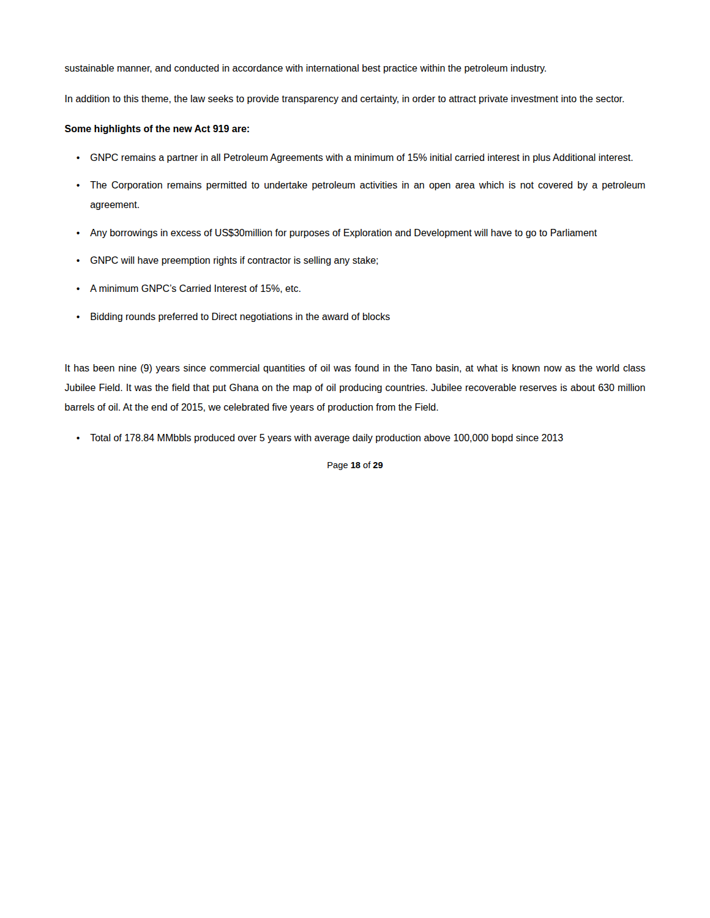sustainable manner, and conducted in accordance with international best practice within the petroleum industry.
In addition to this theme, the law seeks to provide transparency and certainty, in order to attract private investment into the sector.
Some highlights of the new Act 919 are:
GNPC remains a partner in all Petroleum Agreements with a minimum of 15% initial carried interest in plus Additional interest.
The Corporation remains permitted to undertake petroleum activities in an open area which is not covered by a petroleum agreement.
Any borrowings in excess of US$30million for purposes of Exploration and Development will have to go to Parliament
GNPC will have preemption rights if contractor is selling any stake;
A minimum GNPC’s Carried Interest of 15%, etc.
Bidding rounds preferred to Direct negotiations in the award of blocks
It has been nine (9) years since commercial quantities of oil was found in the Tano basin, at what is known now as the world class Jubilee Field. It was the field that put Ghana on the map of oil producing countries. Jubilee recoverable reserves is about 630 million barrels of oil. At the end of 2015, we celebrated five years of production from the Field.
Total of 178.84 MMbbls produced over 5 years with average daily production above 100,000 bopd since 2013
Page 18 of 29